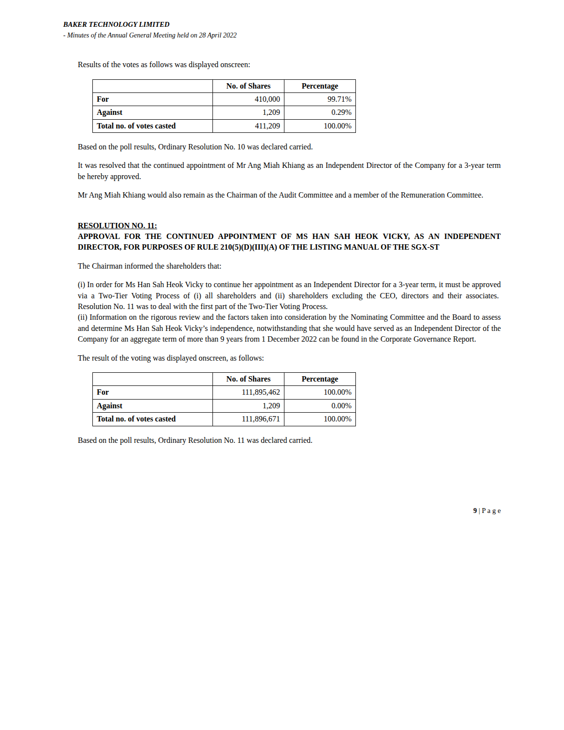BAKER TECHNOLOGY LIMITED
- Minutes of the Annual General Meeting held on 28 April 2022
Results of the votes as follows was displayed onscreen:
| | No. of Shares | Percentage |
| --- | --- | --- |
| For | 410,000 | 99.71% |
| Against | 1,209 | 0.29% |
| Total no. of votes casted | 411,209 | 100.00% |
Based on the poll results, Ordinary Resolution No. 10 was declared carried.
It was resolved that the continued appointment of Mr Ang Miah Khiang as an Independent Director of the Company for a 3-year term be hereby approved.
Mr Ang Miah Khiang would also remain as the Chairman of the Audit Committee and a member of the Remuneration Committee.
RESOLUTION NO. 11:
APPROVAL FOR THE CONTINUED APPOINTMENT OF MS HAN SAH HEOK VICKY, AS AN INDEPENDENT DIRECTOR, FOR PURPOSES OF RULE 210(5)(D)(III)(A) OF THE LISTING MANUAL OF THE SGX-ST
The Chairman informed the shareholders that:
(i) In order for Ms Han Sah Heok Vicky to continue her appointment as an Independent Director for a 3-year term, it must be approved via a Two-Tier Voting Process of (i) all shareholders and (ii) shareholders excluding the CEO, directors and their associates. Resolution No. 11 was to deal with the first part of the Two-Tier Voting Process.
(ii) Information on the rigorous review and the factors taken into consideration by the Nominating Committee and the Board to assess and determine Ms Han Sah Heok Vicky’s independence, notwithstanding that she would have served as an Independent Director of the Company for an aggregate term of more than 9 years from 1 December 2022 can be found in the Corporate Governance Report.
The result of the voting was displayed onscreen, as follows:
| | No. of Shares | Percentage |
| --- | --- | --- |
| For | 111,895,462 | 100.00% |
| Against | 1,209 | 0.00% |
| Total no. of votes casted | 111,896,671 | 100.00% |
Based on the poll results, Ordinary Resolution No. 11 was declared carried.
9 | P a g e